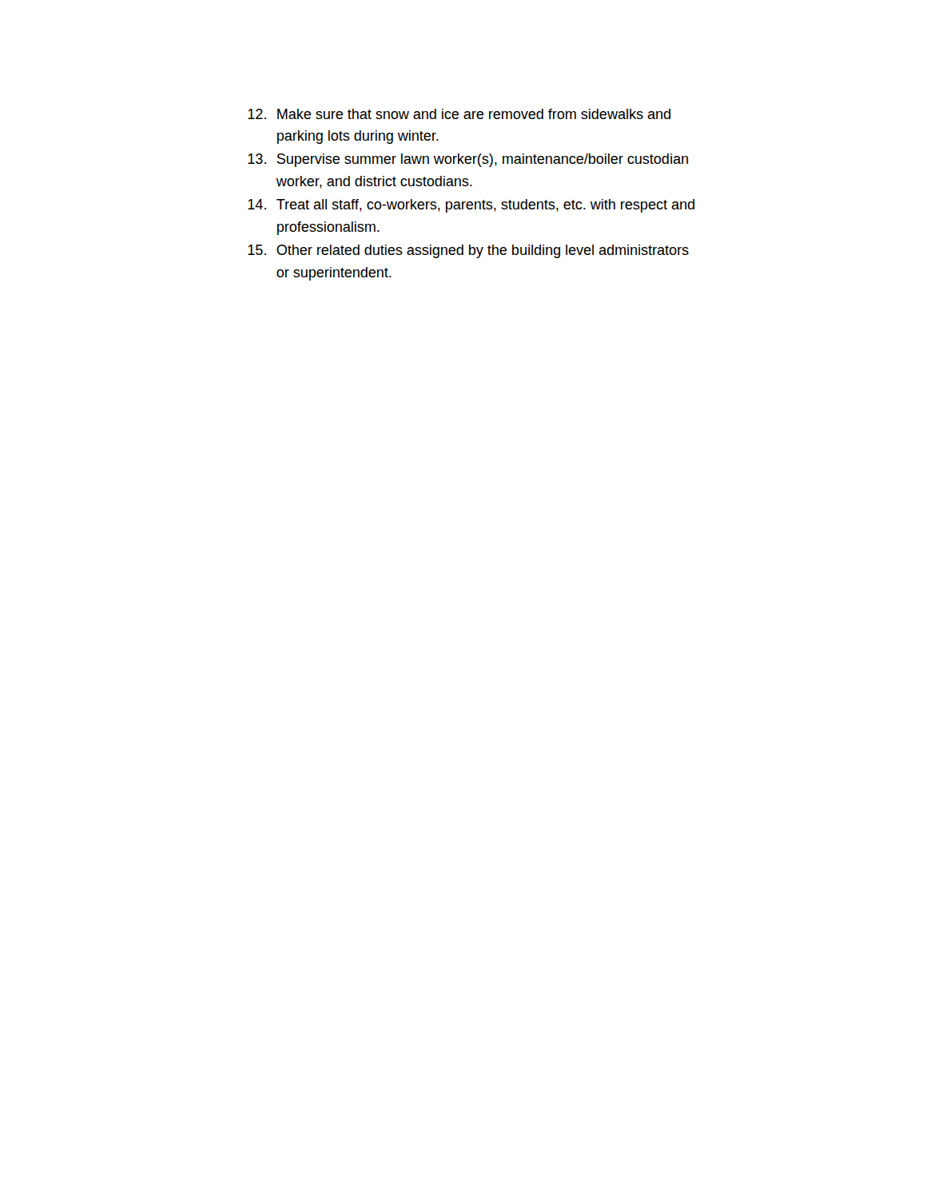Make sure that snow and ice are removed from sidewalks and parking lots during winter.
Supervise summer lawn worker(s), maintenance/boiler custodian worker, and district custodians.
Treat all staff, co-workers, parents, students, etc. with respect and professionalism.
Other related duties assigned by the building level administrators or superintendent.